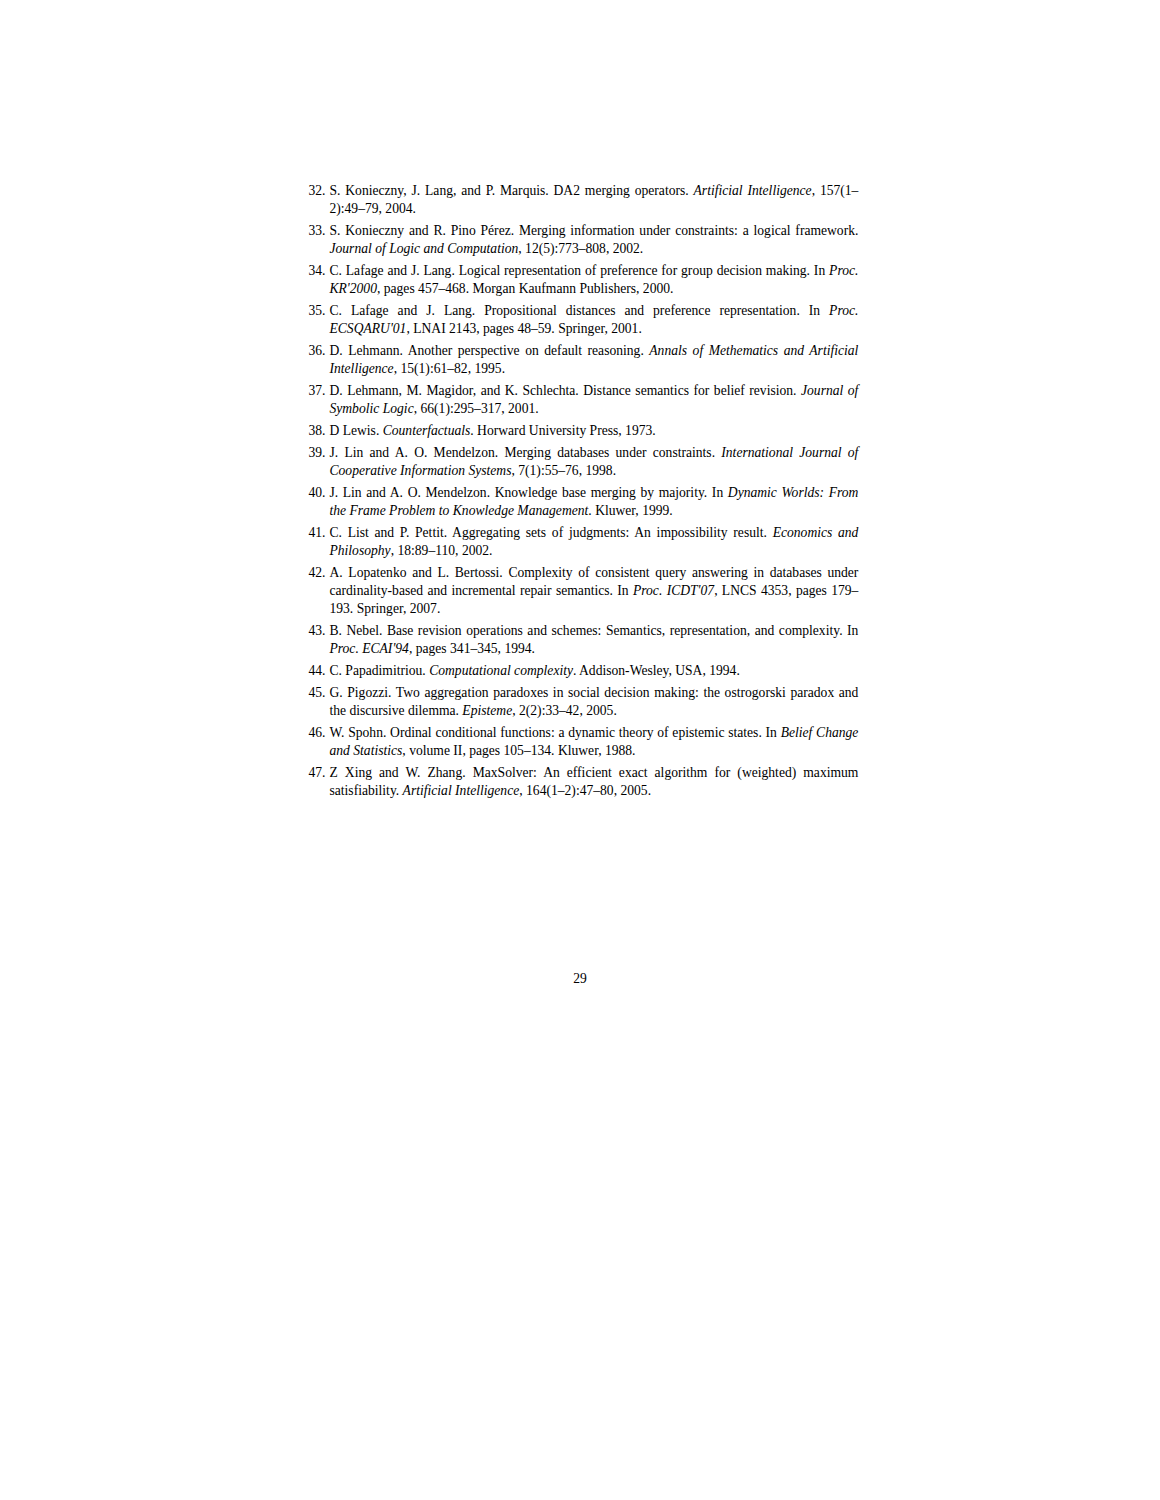32. S. Konieczny, J. Lang, and P. Marquis. DA2 merging operators. Artificial Intelligence, 157(1–2):49–79, 2004.
33. S. Konieczny and R. Pino Pérez. Merging information under constraints: a logical framework. Journal of Logic and Computation, 12(5):773–808, 2002.
34. C. Lafage and J. Lang. Logical representation of preference for group decision making. In Proc. KR'2000, pages 457–468. Morgan Kaufmann Publishers, 2000.
35. C. Lafage and J. Lang. Propositional distances and preference representation. In Proc. ECSQARU'01, LNAI 2143, pages 48–59. Springer, 2001.
36. D. Lehmann. Another perspective on default reasoning. Annals of Methematics and Artificial Intelligence, 15(1):61–82, 1995.
37. D. Lehmann, M. Magidor, and K. Schlechta. Distance semantics for belief revision. Journal of Symbolic Logic, 66(1):295–317, 2001.
38. D Lewis. Counterfactuals. Horward University Press, 1973.
39. J. Lin and A. O. Mendelzon. Merging databases under constraints. International Journal of Cooperative Information Systems, 7(1):55–76, 1998.
40. J. Lin and A. O. Mendelzon. Knowledge base merging by majority. In Dynamic Worlds: From the Frame Problem to Knowledge Management. Kluwer, 1999.
41. C. List and P. Pettit. Aggregating sets of judgments: An impossibility result. Economics and Philosophy, 18:89–110, 2002.
42. A. Lopatenko and L. Bertossi. Complexity of consistent query answering in databases under cardinality-based and incremental repair semantics. In Proc. ICDT'07, LNCS 4353, pages 179–193. Springer, 2007.
43. B. Nebel. Base revision operations and schemes: Semantics, representation, and complexity. In Proc. ECAI'94, pages 341–345, 1994.
44. C. Papadimitriou. Computational complexity. Addison-Wesley, USA, 1994.
45. G. Pigozzi. Two aggregation paradoxes in social decision making: the ostrogorski paradox and the discursive dilemma. Episteme, 2(2):33–42, 2005.
46. W. Spohn. Ordinal conditional functions: a dynamic theory of epistemic states. In Belief Change and Statistics, volume II, pages 105–134. Kluwer, 1988.
47. Z Xing and W. Zhang. MaxSolver: An efficient exact algorithm for (weighted) maximum satisfiability. Artificial Intelligence, 164(1–2):47–80, 2005.
29